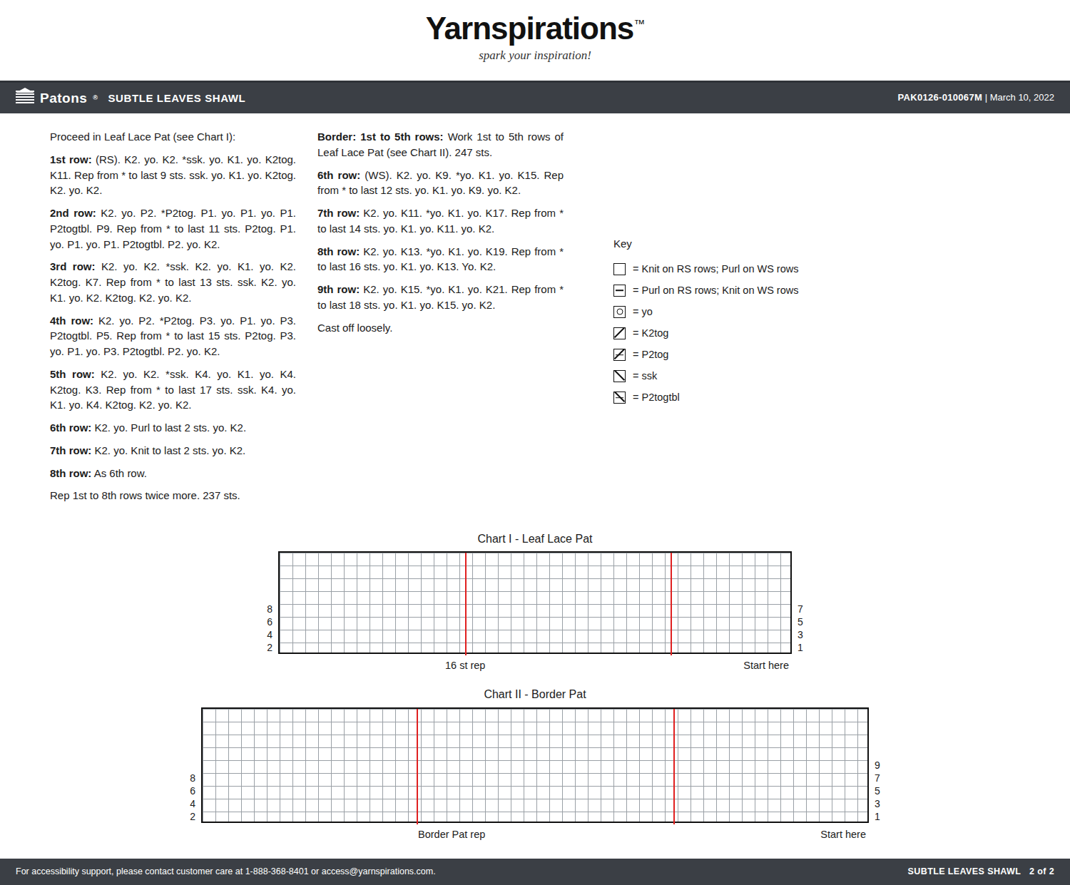Yarnspirations™
spark your inspiration!
Patons® SUBTLE LEAVES SHAWL
PAK0126-010067M | March 10, 2022
Proceed in Leaf Lace Pat (see Chart I):
1st row: (RS). K2. yo. K2. *ssk. yo. K1. yo. K2tog. K11. Rep from * to last 9 sts. ssk. yo. K1. yo. K2tog. K2. yo. K2.
2nd row: K2. yo. P2. *P2tog. P1. yo. P1. yo. P1. P2togtbl. P9. Rep from * to last 11 sts. P2tog. P1. yo. P1. yo. P1. P2togtbl. P2. yo. K2.
3rd row: K2. yo. K2. *ssk. K2. yo. K1. yo. K2. K2tog. K7. Rep from * to last 13 sts. ssk. K2. yo. K1. yo. K2. K2tog. K2. yo. K2.
4th row: K2. yo. P2. *P2tog. P3. yo. P1. yo. P3. P2togtbl. P5. Rep from * to last 15 sts. P2tog. P3. yo. P1. yo. P3. P2togtbl. P2. yo. K2.
5th row: K2. yo. K2. *ssk. K4. yo. K1. yo. K4. K2tog. K3. Rep from * to last 17 sts. ssk. K4. yo. K1. yo. K4. K2tog. K2. yo. K2.
6th row: K2. yo. Purl to last 2 sts. yo. K2.
7th row: K2. yo. Knit to last 2 sts. yo. K2.
8th row: As 6th row.
Rep 1st to 8th rows twice more. 237 sts.
Border: 1st to 5th rows: Work 1st to 5th rows of Leaf Lace Pat (see Chart II). 247 sts.
6th row: (WS). K2. yo. K9. *yo. K1. yo. K15. Rep from * to last 12 sts. yo. K1. yo. K9. yo. K2.
7th row: K2. yo. K11. *yo. K1. yo. K17. Rep from * to last 14 sts. yo. K1. yo. K11. yo. K2.
8th row: K2. yo. K13. *yo. K1. yo. K19. Rep from * to last 16 sts. yo. K1. yo. K13. Yo. K2.
9th row: K2. yo. K15. *yo. K1. yo. K21. Rep from * to last 18 sts. yo. K1. yo. K15. yo. K2.
Cast off loosely.
Key
= Knit on RS rows; Purl on WS rows
= Purl on RS rows; Knit on WS rows
= yo
= K2tog
= P2tog
= ssk
= P2togtbl
Chart I - Leaf Lace Pat
8642
7531
16 st rep Start here
Chart II - Border Pat
8642
97531
Border Pat rep Start here
For accessibility support, please contact customer care at 1-888-368-8401 or access@yarnspirations.com.
SUBTLE LEAVES SHAWL 2 of 2